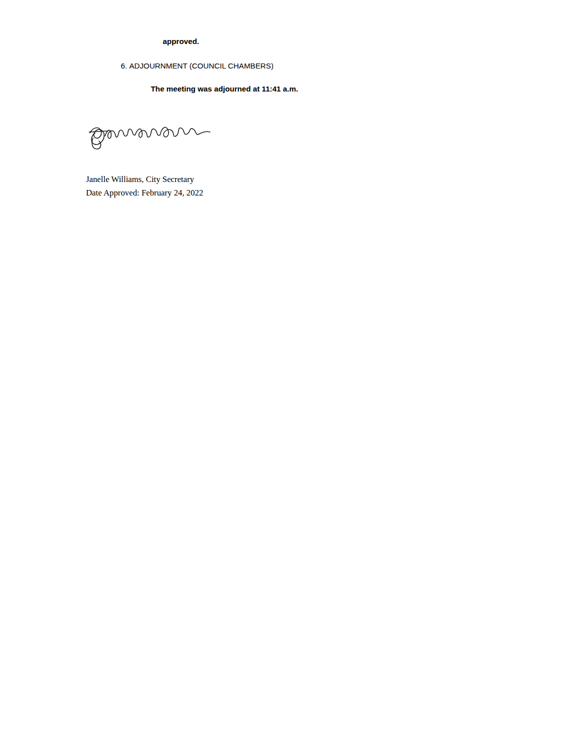approved.
ADJOURNMENT (COUNCIL CHAMBERS)
The meeting was adjourned at 11:41 a.m.
Janelle Williams, City Secretary
Date Approved: February 24, 2022